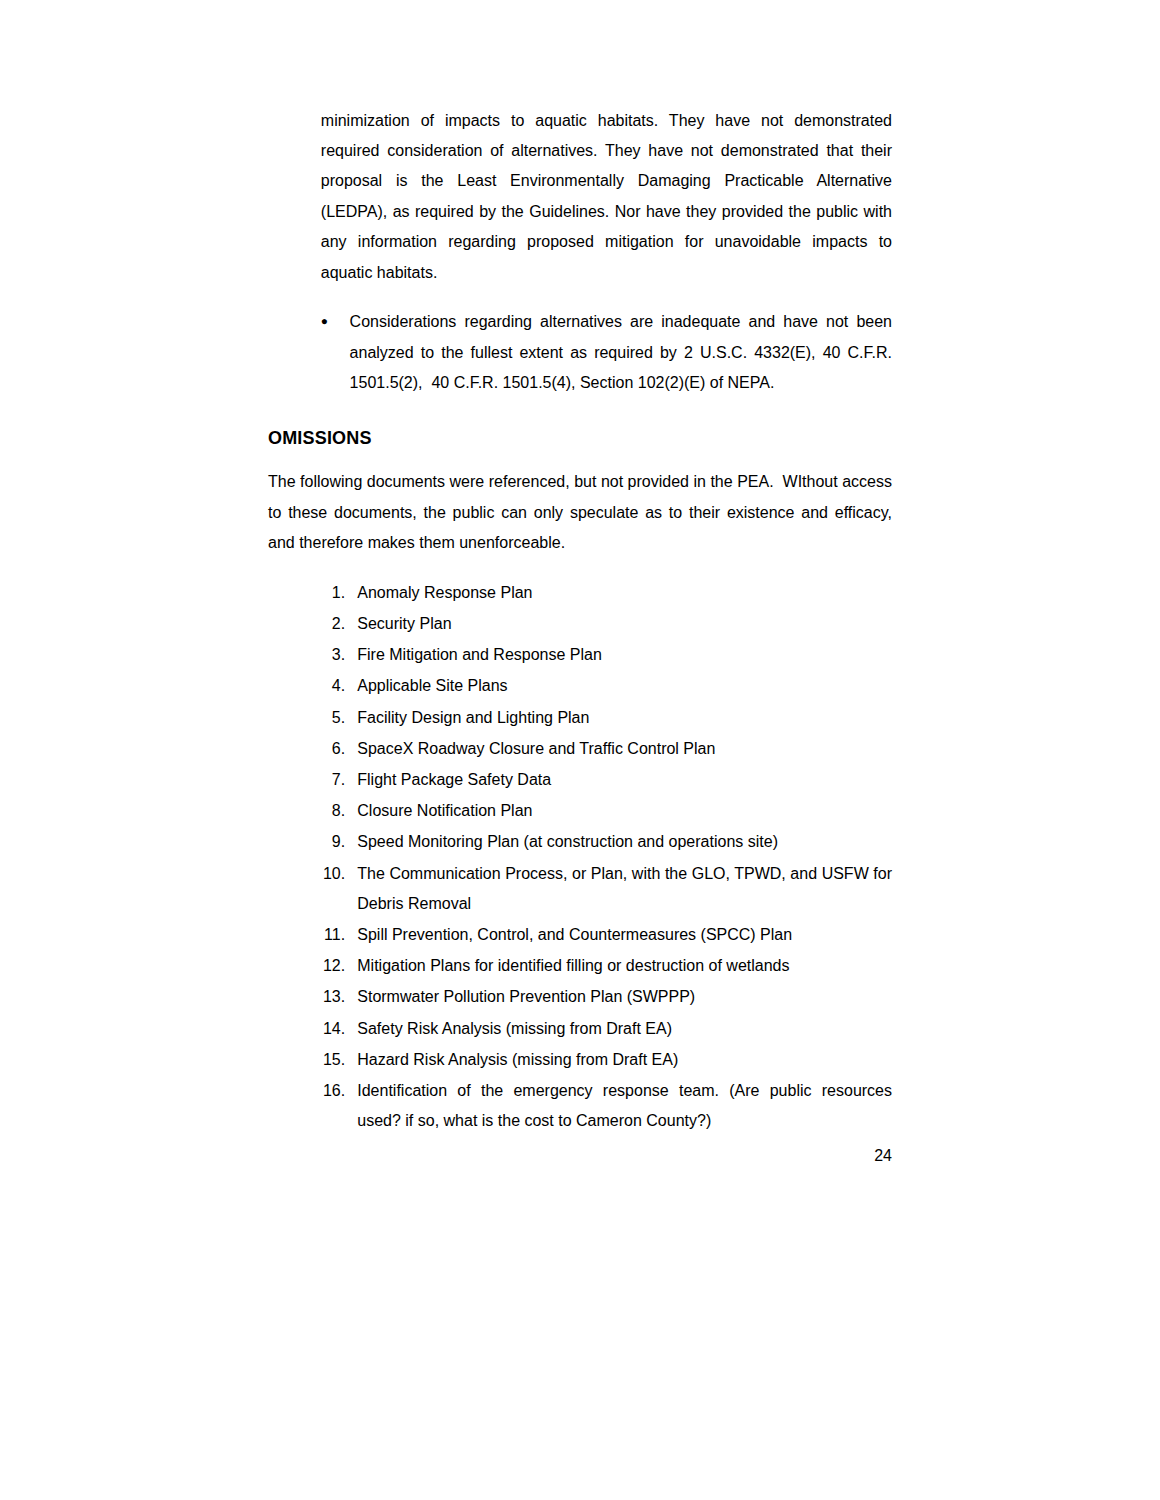minimization of impacts to aquatic habitats. They have not demonstrated required consideration of alternatives. They have not demonstrated that their proposal is the Least Environmentally Damaging Practicable Alternative (LEDPA), as required by the Guidelines. Nor have they provided the public with any information regarding proposed mitigation for unavoidable impacts to aquatic habitats.
Considerations regarding alternatives are inadequate and have not been analyzed to the fullest extent as required by 2 U.S.C. 4332(E), 40 C.F.R. 1501.5(2), 40 C.F.R. 1501.5(4), Section 102(2)(E) of NEPA.
OMISSIONS
The following documents were referenced, but not provided in the PEA. WIthout access to these documents, the public can only speculate as to their existence and efficacy, and therefore makes them unenforceable.
Anomaly Response Plan
Security Plan
Fire Mitigation and Response Plan
Applicable Site Plans
Facility Design and Lighting Plan
SpaceX Roadway Closure and Traffic Control Plan
Flight Package Safety Data
Closure Notification Plan
Speed Monitoring Plan (at construction and operations site)
The Communication Process, or Plan, with the GLO, TPWD, and USFW for Debris Removal
Spill Prevention, Control, and Countermeasures (SPCC) Plan
Mitigation Plans for identified filling or destruction of wetlands
Stormwater Pollution Prevention Plan (SWPPP)
Safety Risk Analysis (missing from Draft EA)
Hazard Risk Analysis (missing from Draft EA)
Identification of the emergency response team. (Are public resources used? if so, what is the cost to Cameron County?)
24